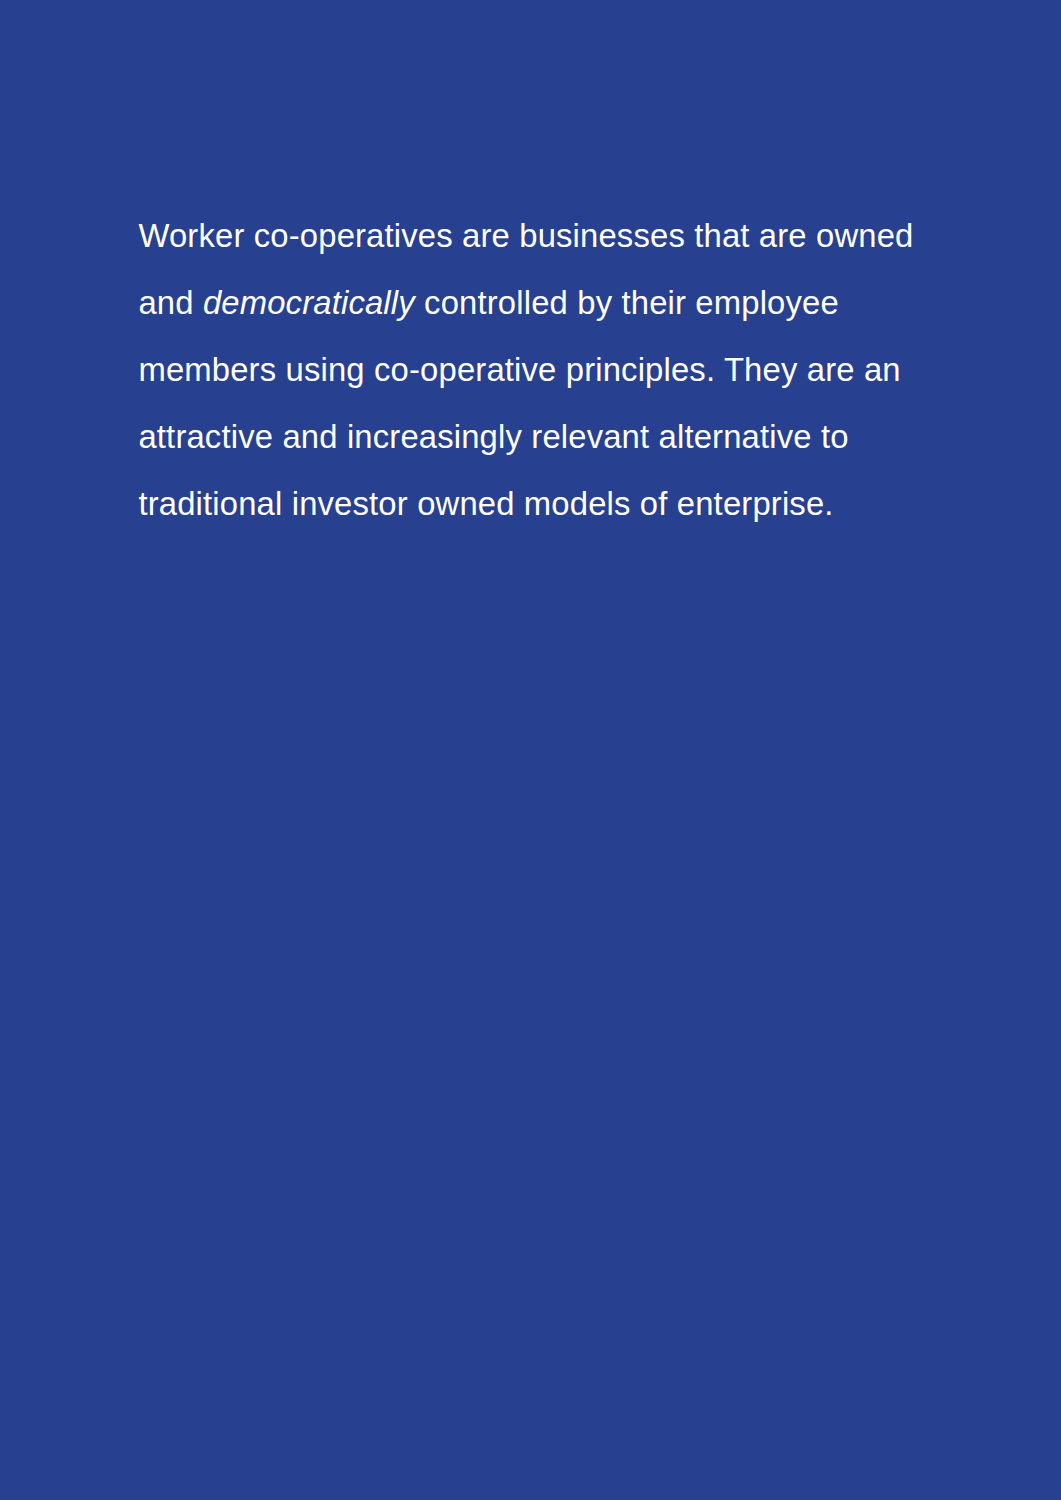Worker co-operatives are businesses that are owned and democratically controlled by their employee members using co-operative principles. They are an attractive and increasingly relevant alternative to traditional investor owned models of enterprise.